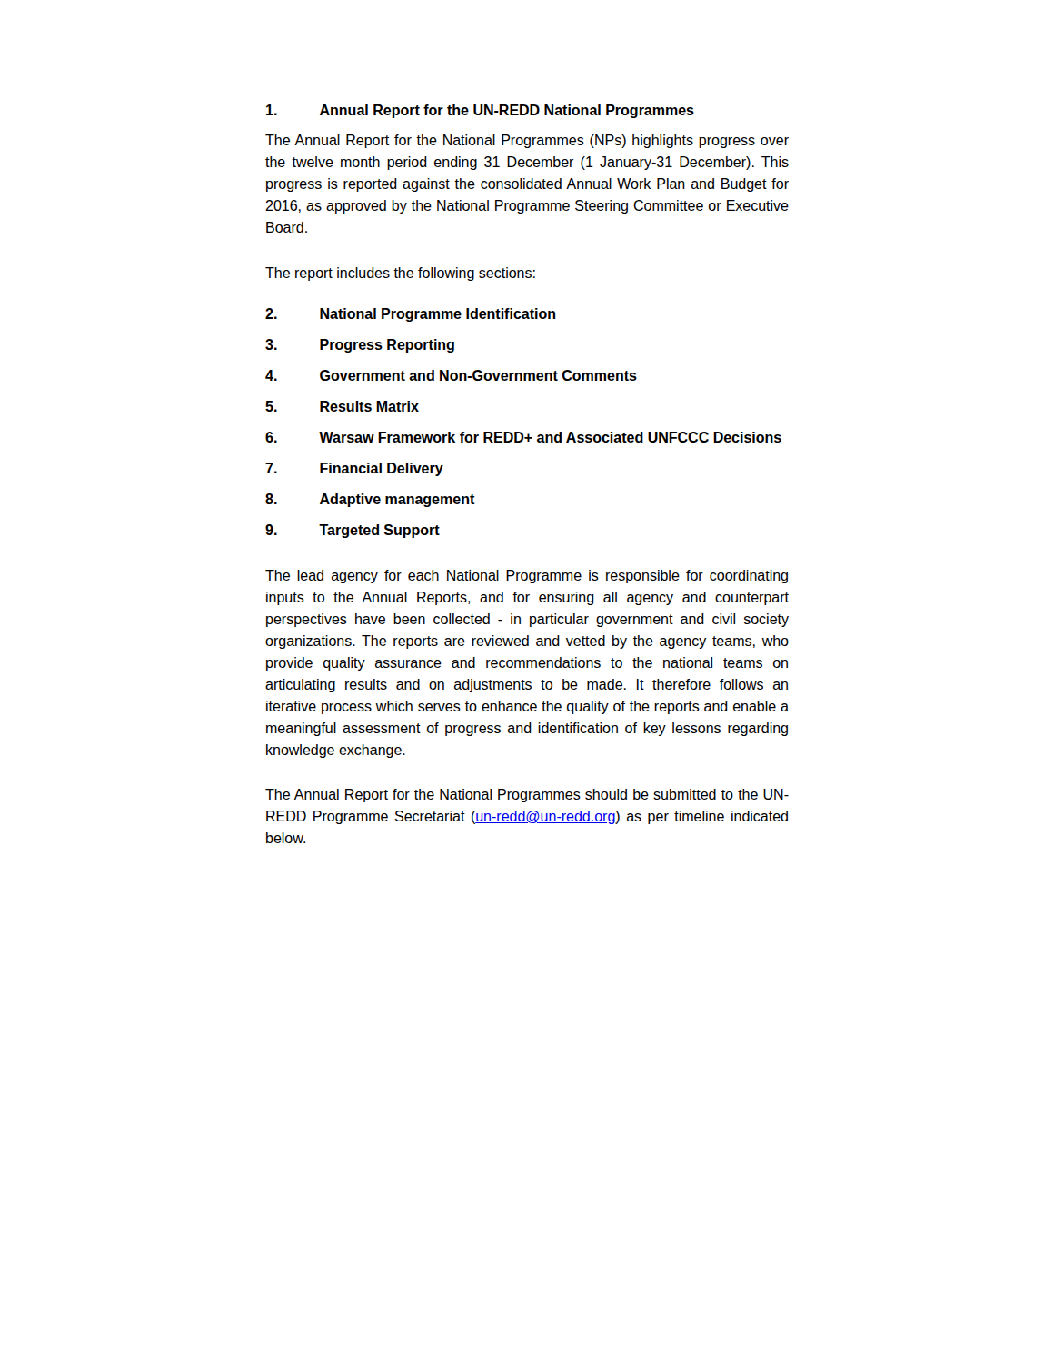1. Annual Report for the UN-REDD National Programmes
The Annual Report for the National Programmes (NPs) highlights progress over the twelve month period ending 31 December (1 January-31 December). This progress is reported against the consolidated Annual Work Plan and Budget for 2016, as approved by the National Programme Steering Committee or Executive Board.
The report includes the following sections:
2. National Programme Identification
3. Progress Reporting
4. Government and Non-Government Comments
5. Results Matrix
6. Warsaw Framework for REDD+ and Associated UNFCCC Decisions
7. Financial Delivery
8. Adaptive management
9. Targeted Support
The lead agency for each National Programme is responsible for coordinating inputs to the Annual Reports, and for ensuring all agency and counterpart perspectives have been collected - in particular government and civil society organizations. The reports are reviewed and vetted by the agency teams, who provide quality assurance and recommendations to the national teams on articulating results and on adjustments to be made. It therefore follows an iterative process which serves to enhance the quality of the reports and enable a meaningful assessment of progress and identification of key lessons regarding knowledge exchange.
The Annual Report for the National Programmes should be submitted to the UN-REDD Programme Secretariat (un-redd@un-redd.org) as per timeline indicated below.